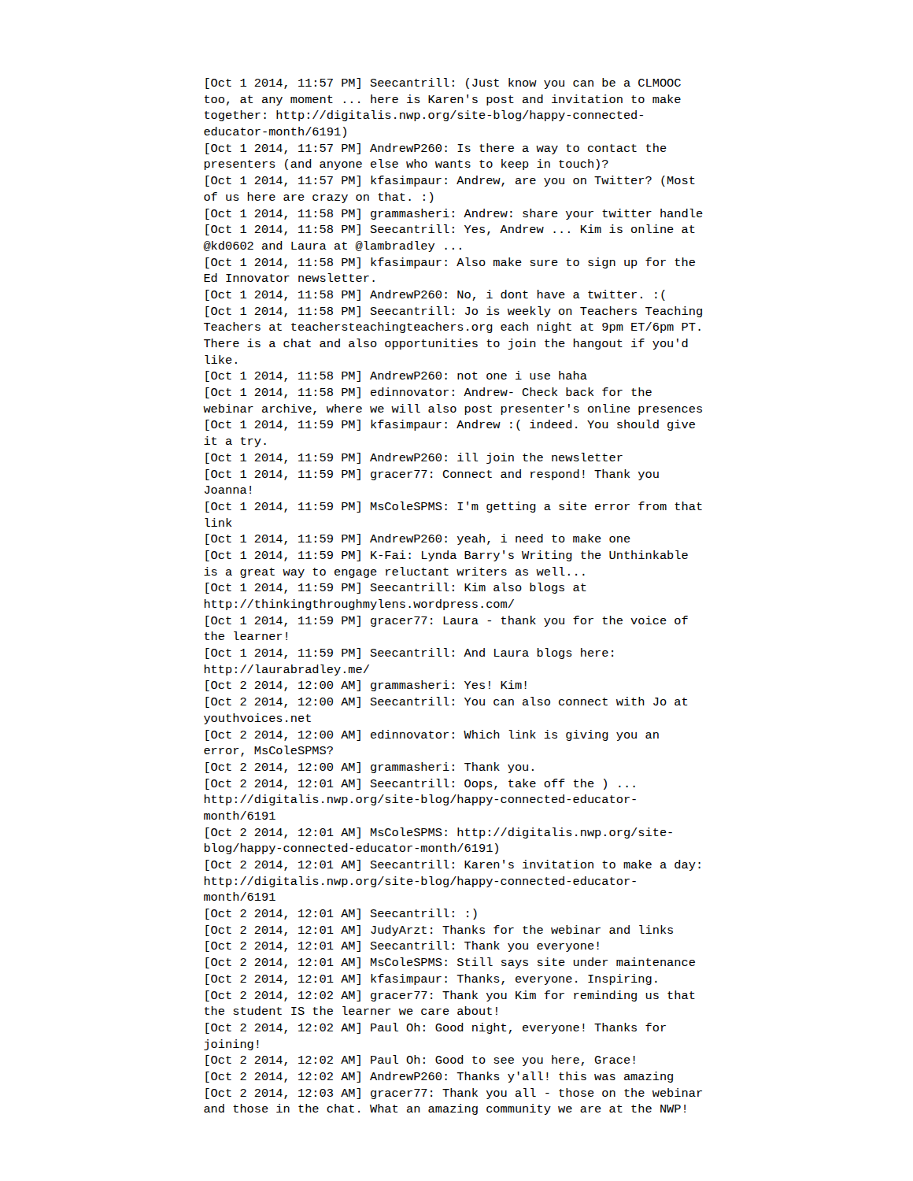[Oct 1 2014, 11:57 PM] Seecantrill: (Just know you can be a CLMOOC too, at any moment ... here is Karen's post and invitation to make together: http://digitalis.nwp.org/site-blog/happy-connected-educator-month/6191) [Oct 1 2014, 11:57 PM] AndrewP260: Is there a way to contact the presenters (and anyone else who wants to keep in touch)? [Oct 1 2014, 11:57 PM] kfasimpaur: Andrew, are you on Twitter? (Most of us here are crazy on that. :) [Oct 1 2014, 11:58 PM] grammasheri: Andrew: share your twitter handle [Oct 1 2014, 11:58 PM] Seecantrill: Yes, Andrew ... Kim is online at @kd0602 and Laura at @lambradley ... [Oct 1 2014, 11:58 PM] kfasimpaur: Also make sure to sign up for the Ed Innovator newsletter. [Oct 1 2014, 11:58 PM] AndrewP260: No, i dont have a twitter. :( [Oct 1 2014, 11:58 PM] Seecantrill: Jo is weekly on Teachers Teaching Teachers at teachersteachingteachers.org each night at 9pm ET/6pm PT. There is a chat and also opportunities to join the hangout if you'd like. [Oct 1 2014, 11:58 PM] AndrewP260: not one i use haha [Oct 1 2014, 11:58 PM] edinnovator: Andrew- Check back for the webinar archive, where we will also post presenter's online presences [Oct 1 2014, 11:59 PM] kfasimpaur: Andrew :( indeed. You should give it a try. [Oct 1 2014, 11:59 PM] AndrewP260: ill join the newsletter [Oct 1 2014, 11:59 PM] gracer77: Connect and respond! Thank you Joanna! [Oct 1 2014, 11:59 PM] MsColeSPMS: I'm getting a site error from that link [Oct 1 2014, 11:59 PM] AndrewP260: yeah, i need to make one [Oct 1 2014, 11:59 PM] K-Fai: Lynda Barry's Writing the Unthinkable is a great way to engage reluctant writers as well... [Oct 1 2014, 11:59 PM] Seecantrill: Kim also blogs at http://thinkingthroughmylens.wordpress.com/ [Oct 1 2014, 11:59 PM] gracer77: Laura - thank you for the voice of the learner! [Oct 1 2014, 11:59 PM] Seecantrill: And Laura blogs here: http://laurabradley.me/ [Oct 2 2014, 12:00 AM] grammasheri: Yes! Kim! [Oct 2 2014, 12:00 AM] Seecantrill: You can also connect with Jo at youthvoices.net [Oct 2 2014, 12:00 AM] edinnovator: Which link is giving you an error, MsColeSPMS? [Oct 2 2014, 12:00 AM] grammasheri: Thank you. [Oct 2 2014, 12:01 AM] Seecantrill: Oops, take off the ) ... http://digitalis.nwp.org/site-blog/happy-connected-educator-month/6191 [Oct 2 2014, 12:01 AM] MsColeSPMS: http://digitalis.nwp.org/site-blog/happy-connected-educator-month/6191) [Oct 2 2014, 12:01 AM] Seecantrill: Karen's invitation to make a day: http://digitalis.nwp.org/site-blog/happy-connected-educator-month/6191 [Oct 2 2014, 12:01 AM] Seecantrill: :) [Oct 2 2014, 12:01 AM] JudyArzt: Thanks for the webinar and links [Oct 2 2014, 12:01 AM] Seecantrill: Thank you everyone! [Oct 2 2014, 12:01 AM] MsColeSPMS: Still says site under maintenance [Oct 2 2014, 12:01 AM] kfasimpaur: Thanks, everyone. Inspiring. [Oct 2 2014, 12:02 AM] gracer77: Thank you Kim for reminding us that the student IS the learner we care about! [Oct 2 2014, 12:02 AM] Paul Oh: Good night, everyone! Thanks for joining! [Oct 2 2014, 12:02 AM] Paul Oh: Good to see you here, Grace! [Oct 2 2014, 12:02 AM] AndrewP260: Thanks y'all! this was amazing [Oct 2 2014, 12:03 AM] gracer77: Thank you all - those on the webinar and those in the chat. What an amazing community we are at the NWP!